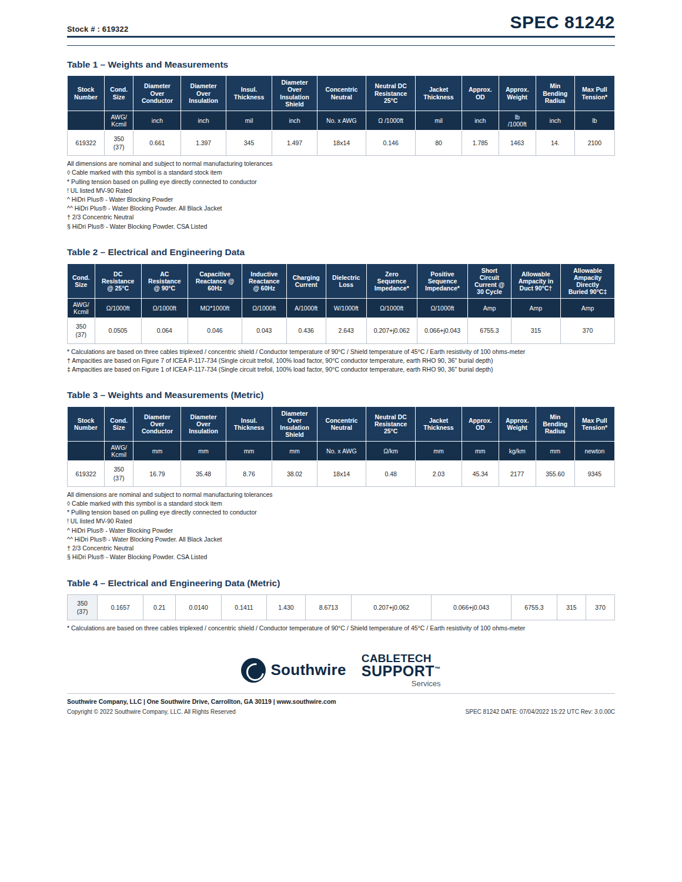Stock # : 619322
SPEC 81242
Table 1 – Weights and Measurements
| Stock Number | Cond. Size | Diameter Over Conductor | Diameter Over Insulation | Insul. Thickness | Diameter Over Insulation Shield | Concentric Neutral | Neutral DC Resistance 25°C | Jacket Thickness | Approx. OD | Approx. Weight | Min Bending Radius | Max Pull Tension* |
| --- | --- | --- | --- | --- | --- | --- | --- | --- | --- | --- | --- | --- |
| | AWG/ Kcmil | inch | inch | mil | inch | No. x AWG | Ω /1000ft | mil | inch | lb /1000ft | inch | lb |
| 619322 | 350 (37) | 0.661 | 1.397 | 345 | 1.497 | 18x14 | 0.146 | 80 | 1.785 | 1463 | 14. | 2100 |
All dimensions are nominal and subject to normal manufacturing tolerances
◊ Cable marked with this symbol is a standard stock item
* Pulling tension based on pulling eye directly connected to conductor
! UL listed MV-90 Rated
^ HiDri Plus® - Water Blocking Powder
^^ HiDri Plus® - Water Blocking Powder. All Black Jacket
† 2/3 Concentric Neutral
§ HiDri Plus® - Water Blocking Powder. CSA Listed
Table 2 – Electrical and Engineering Data
| Cond. Size | DC Resistance @ 25°C | AC Resistance @ 90°C | Capacitive Reactance @ 60Hz | Inductive Reactance @ 60Hz | Charging Current | Dielectric Loss | Zero Sequence Impedance* | Positive Sequence Impedance* | Short Circuit Current @ 30 Cycle | Allowable Ampacity in Duct 90°C† | Allowable Ampacity Directly Buried 90°C‡ |
| --- | --- | --- | --- | --- | --- | --- | --- | --- | --- | --- | --- |
| AWG/ Kcmil | Ω/1000ft | Ω/1000ft | MΩ*1000ft | Ω/1000ft | A/1000ft | W/1000ft | Ω/1000ft | Ω/1000ft | Amp | Amp | Amp |
| 350 (37) | 0.0505 | 0.064 | 0.046 | 0.043 | 0.436 | 2.643 | 0.207+j0.062 | 0.066+j0.043 | 6755.3 | 315 | 370 |
* Calculations are based on three cables triplexed / concentric shield / Conductor temperature of 90°C / Shield temperature of 45°C / Earth resistivity of 100 ohms-meter
† Ampacities are based on Figure 7 of ICEA P-117-734 (Single circuit trefoil, 100% load factor, 90°C conductor temperature, earth RHO 90, 36" burial depth)
‡ Ampacities are based on Figure 1 of ICEA P-117-734 (Single circuit trefoil, 100% load factor, 90°C conductor temperature, earth RHO 90, 36" burial depth)
Table 3 – Weights and Measurements (Metric)
| Stock Number | Cond. Size | Diameter Over Conductor | Diameter Over Insulation | Insul. Thickness | Diameter Over Insulation Shield | Concentric Neutral | Neutral DC Resistance 25°C | Jacket Thickness | Approx. OD | Approx. Weight | Min Bending Radius | Max Pull Tension* |
| --- | --- | --- | --- | --- | --- | --- | --- | --- | --- | --- | --- | --- |
| | AWG/ Kcmil | mm | mm | mm | mm | No. x AWG | Ω/km | mm | mm | kg/km | mm | newton |
| 619322 | 350 (37) | 16.79 | 35.48 | 8.76 | 38.02 | 18x14 | 0.48 | 2.03 | 45.34 | 2177 | 355.60 | 9345 |
All dimensions are nominal and subject to normal manufacturing tolerances
◊ Cable marked with this symbol is a standard stock item
* Pulling tension based on pulling eye directly connected to conductor
! UL listed MV-90 Rated
^ HiDri Plus® - Water Blocking Powder
^^ HiDri Plus® - Water Blocking Powder. All Black Jacket
† 2/3 Concentric Neutral
§ HiDri Plus® - Water Blocking Powder. CSA Listed
Table 4 – Electrical and Engineering Data (Metric)
| 350 (37) | 0.1657 | 0.21 | 0.0140 | 0.1411 | 1.430 | 8.6713 | 0.207+j0.062 | 0.066+j0.043 | 6755.3 | 315 | 370 |
* Calculations are based on three cables triplexed / concentric shield / Conductor temperature of 90°C / Shield temperature of 45°C / Earth resistivity of 100 ohms-meter
Southwire
CABLETECH
SUPPORT™
Services
Southwire Company, LLC | One Southwire Drive, Carrollton, GA 30119 | www.southwire.com
Copyright © 2022 Southwire Company, LLC. All Rights Reserved SPEC 81242 DATE: 07/04/2022 15:22 UTC Rev: 3.0.00C